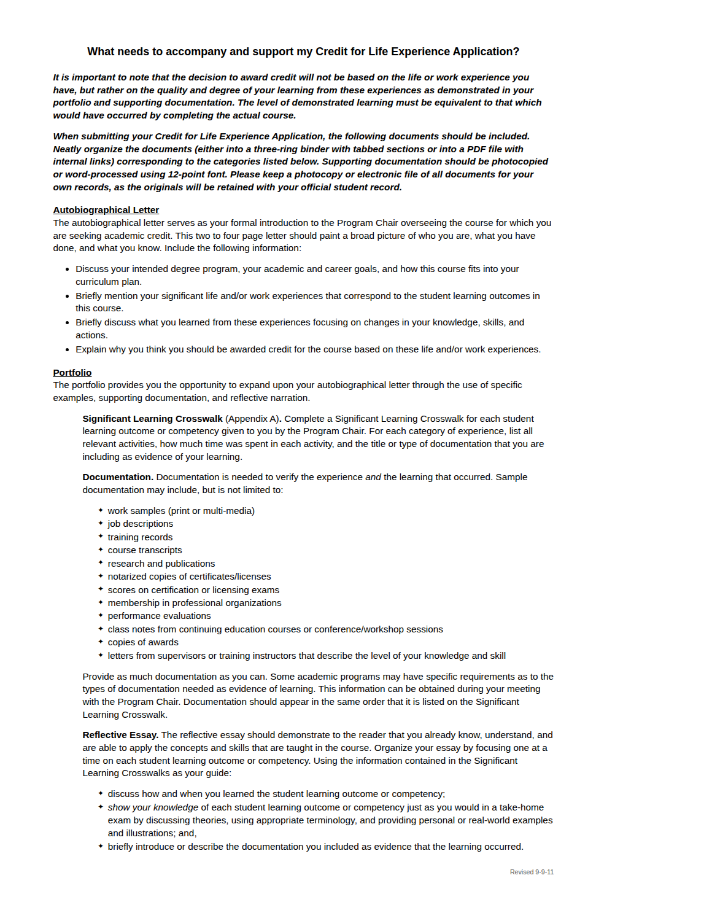What needs to accompany and support my Credit for Life Experience Application?
It is important to note that the decision to award credit will not be based on the life or work experience you have, but rather on the quality and degree of your learning from these experiences as demonstrated in your portfolio and supporting documentation. The level of demonstrated learning must be equivalent to that which would have occurred by completing the actual course.
When submitting your Credit for Life Experience Application, the following documents should be included. Neatly organize the documents (either into a three-ring binder with tabbed sections or into a PDF file with internal links) corresponding to the categories listed below. Supporting documentation should be photocopied or word-processed using 12-point font. Please keep a photocopy or electronic file of all documents for your own records, as the originals will be retained with your official student record.
Autobiographical Letter
The autobiographical letter serves as your formal introduction to the Program Chair overseeing the course for which you are seeking academic credit. This two to four page letter should paint a broad picture of who you are, what you have done, and what you know. Include the following information:
Discuss your intended degree program, your academic and career goals, and how this course fits into your curriculum plan.
Briefly mention your significant life and/or work experiences that correspond to the student learning outcomes in this course.
Briefly discuss what you learned from these experiences focusing on changes in your knowledge, skills, and actions.
Explain why you think you should be awarded credit for the course based on these life and/or work experiences.
Portfolio
The portfolio provides you the opportunity to expand upon your autobiographical letter through the use of specific examples, supporting documentation, and reflective narration.
Significant Learning Crosswalk (Appendix A). Complete a Significant Learning Crosswalk for each student learning outcome or competency given to you by the Program Chair. For each category of experience, list all relevant activities, how much time was spent in each activity, and the title or type of documentation that you are including as evidence of your learning.
Documentation. Documentation is needed to verify the experience and the learning that occurred. Sample documentation may include, but is not limited to:
work samples (print or multi-media)
job descriptions
training records
course transcripts
research and publications
notarized copies of certificates/licenses
scores on certification or licensing exams
membership in professional organizations
performance evaluations
class notes from continuing education courses or conference/workshop sessions
copies of awards
letters from supervisors or training instructors that describe the level of your knowledge and skill
Provide as much documentation as you can. Some academic programs may have specific requirements as to the types of documentation needed as evidence of learning. This information can be obtained during your meeting with the Program Chair. Documentation should appear in the same order that it is listed on the Significant Learning Crosswalk.
Reflective Essay. The reflective essay should demonstrate to the reader that you already know, understand, and are able to apply the concepts and skills that are taught in the course. Organize your essay by focusing one at a time on each student learning outcome or competency. Using the information contained in the Significant Learning Crosswalks as your guide:
discuss how and when you learned the student learning outcome or competency;
show your knowledge of each student learning outcome or competency just as you would in a take-home exam by discussing theories, using appropriate terminology, and providing personal or real-world examples and illustrations; and,
briefly introduce or describe the documentation you included as evidence that the learning occurred.
Revised 9-9-11